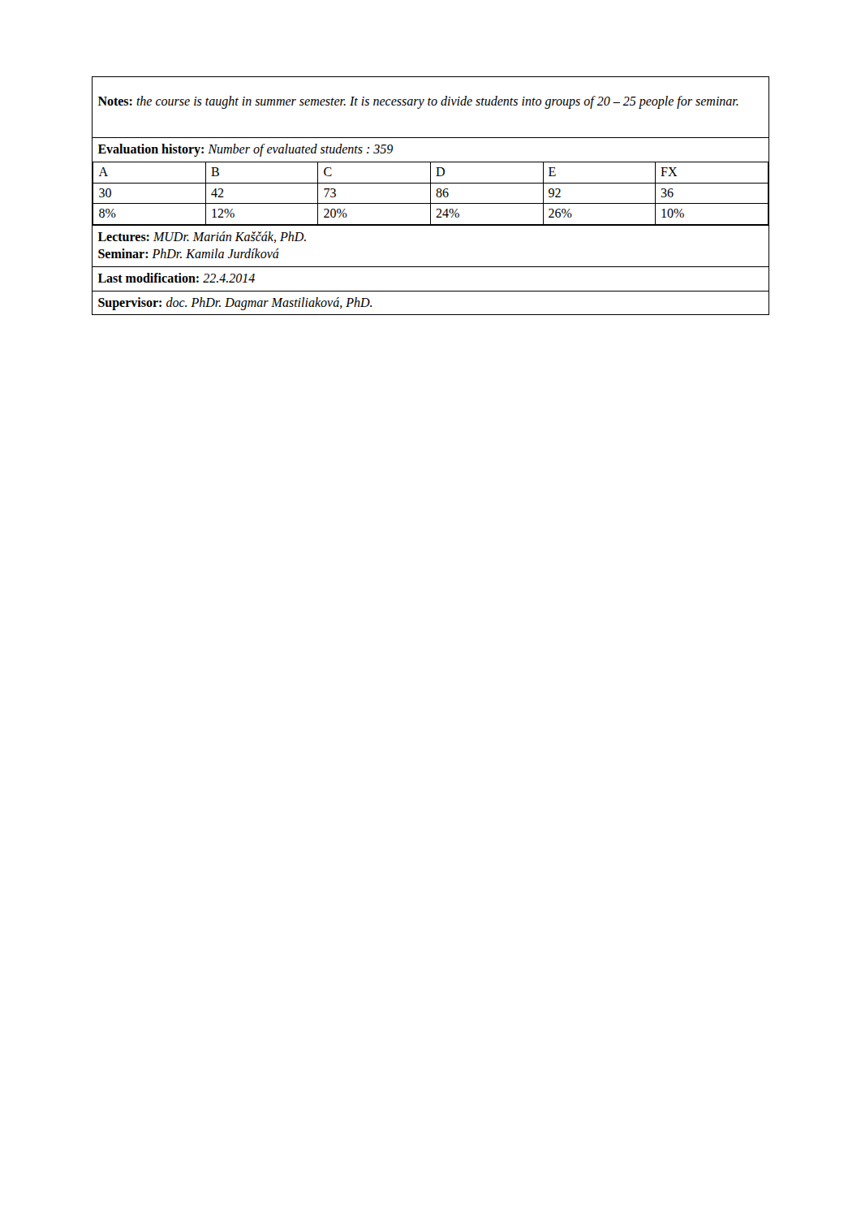| Notes: the course is taught in summer semester. It is necessary to divide students into groups of 20 – 25 people for seminar. |
| Evaluation history: Number of evaluated students : 359 / A / B / C / D / E / FX / / 30 / 42 / 73 / 86 / 92 / 36 / / 8% / 12% / 20% / 24% / 26% / 10% / |
| Lectures: MUDr. Marián Kaščák, PhD. Seminar: PhDr. Kamila Jurdíková |
| Last modification: 22.4.2014 |
| Supervisor: doc. PhDr. Dagmar Mastiliaková, PhD. |